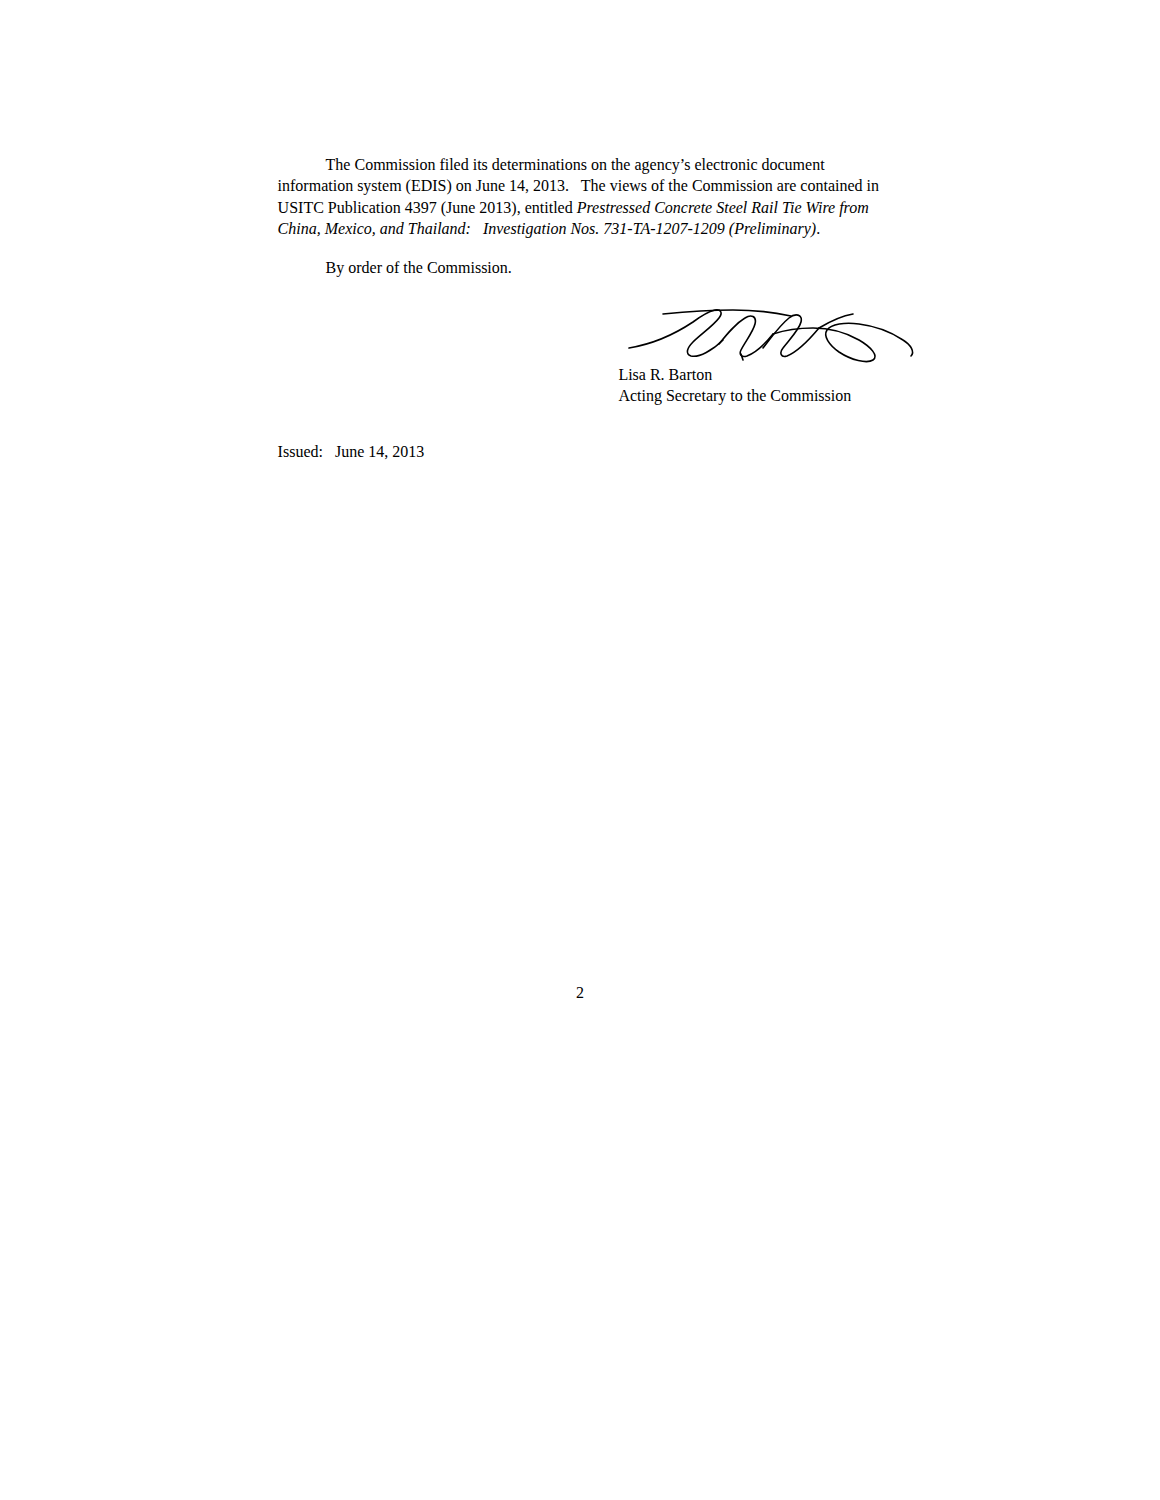The Commission filed its determinations on the agency’s electronic document information system (EDIS) on June 14, 2013. The views of the Commission are contained in USITC Publication 4397 (June 2013), entitled Prestressed Concrete Steel Rail Tie Wire from China, Mexico, and Thailand: Investigation Nos. 731-TA-1207-1209 (Preliminary).
By order of the Commission.
Lisa R. Barton
Acting Secretary to the Commission
Issued: June 14, 2013
2